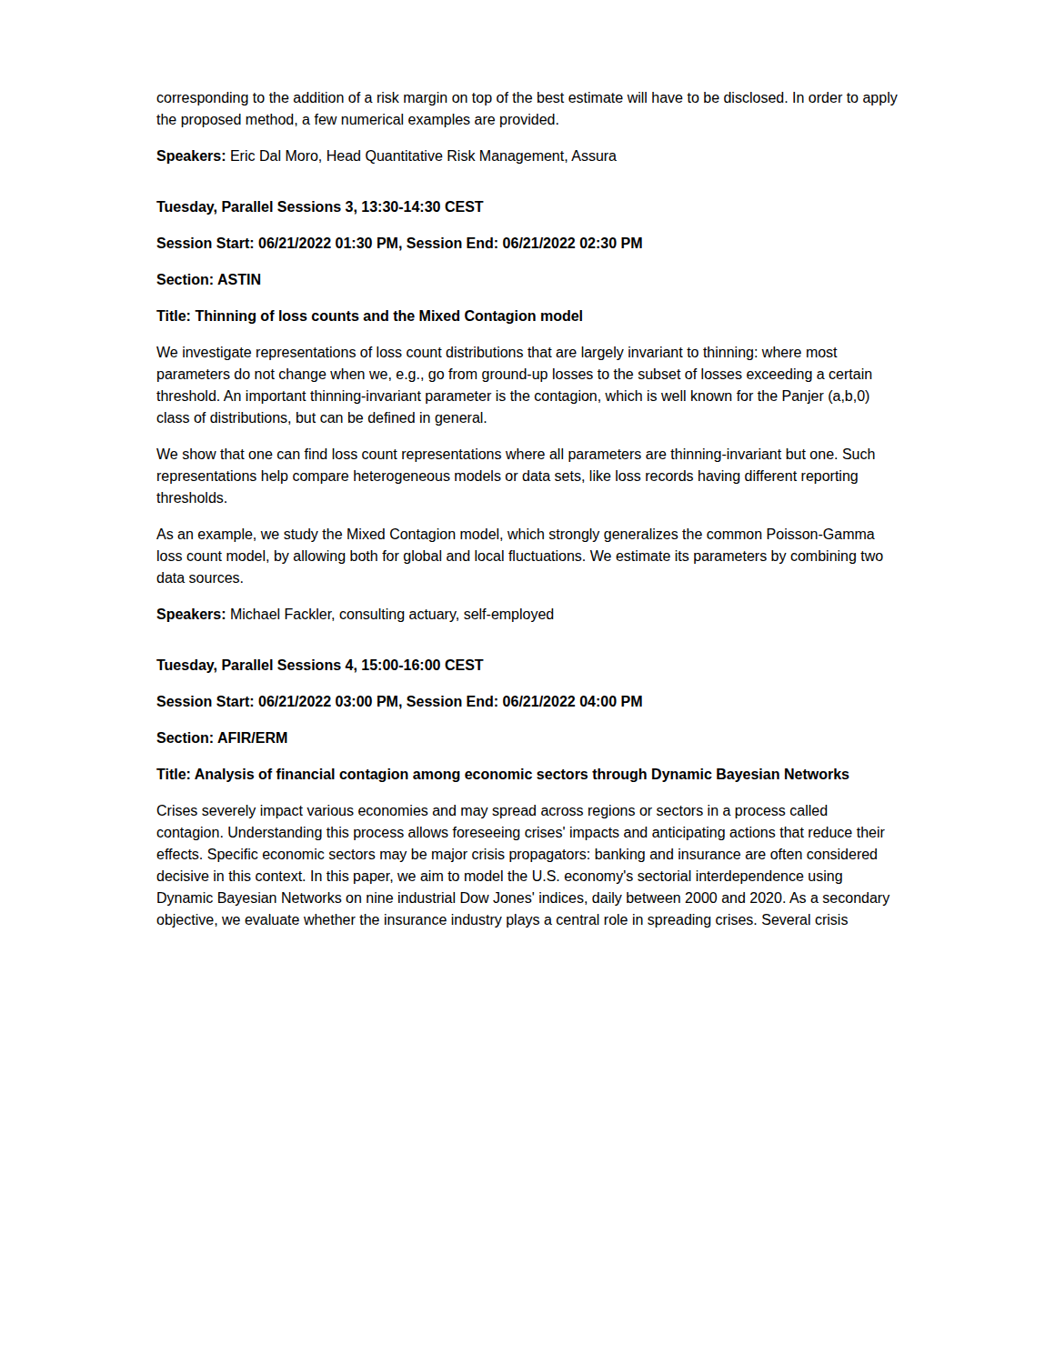corresponding to the addition of a risk margin on top of the best estimate will have to be disclosed. In order to apply the proposed method, a few numerical examples are provided.
Speakers: Eric Dal Moro, Head Quantitative Risk Management, Assura
Tuesday, Parallel Sessions 3, 13:30-14:30 CEST
Session Start: 06/21/2022 01:30 PM, Session End: 06/21/2022 02:30 PM
Section: ASTIN
Title: Thinning of loss counts and the Mixed Contagion model
We investigate representations of loss count distributions that are largely invariant to thinning: where most parameters do not change when we, e.g., go from ground-up losses to the subset of losses exceeding a certain threshold. An important thinning-invariant parameter is the contagion, which is well known for the Panjer (a,b,0) class of distributions, but can be defined in general.
We show that one can find loss count representations where all parameters are thinning-invariant but one. Such representations help compare heterogeneous models or data sets, like loss records having different reporting thresholds.
As an example, we study the Mixed Contagion model, which strongly generalizes the common Poisson-Gamma loss count model, by allowing both for global and local fluctuations. We estimate its parameters by combining two data sources.
Speakers: Michael Fackler, consulting actuary, self-employed
Tuesday, Parallel Sessions 4, 15:00-16:00 CEST
Session Start: 06/21/2022 03:00 PM, Session End: 06/21/2022 04:00 PM
Section: AFIR/ERM
Title: Analysis of financial contagion among economic sectors through Dynamic Bayesian Networks
Crises severely impact various economies and may spread across regions or sectors in a process called contagion. Understanding this process allows foreseeing crises' impacts and anticipating actions that reduce their effects. Specific economic sectors may be major crisis propagators: banking and insurance are often considered decisive in this context. In this paper, we aim to model the U.S. economy's sectorial interdependence using Dynamic Bayesian Networks on nine industrial Dow Jones' indices, daily between 2000 and 2020. As a secondary objective, we evaluate whether the insurance industry plays a central role in spreading crises. Several crisis